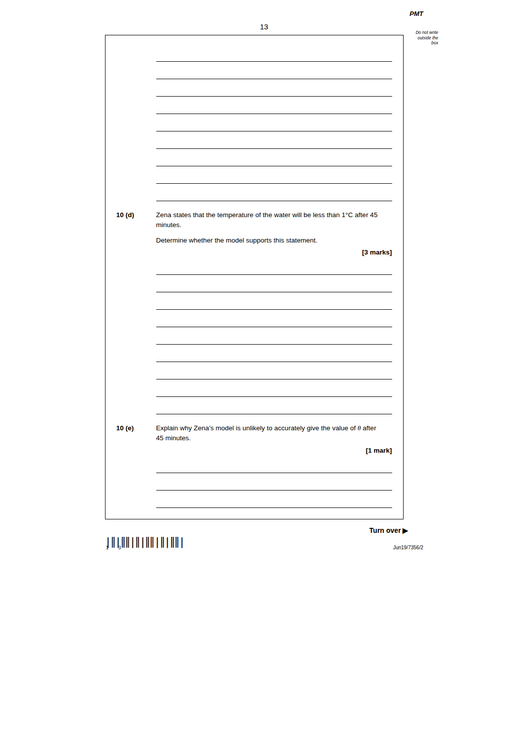PMT
13
Do not write
outside the
box
10 (d)
Zena states that the temperature of the water will be less than 1°C after 45 minutes.
Determine whether the model supports this statement.
[3 marks]
10 (e)
Explain why Zena’s model is unlikely to accurately give the value of θ after
45 minutes.
[1 mark]
Turn over ▶
|∥|∥∥|∥|∥∥|∥|∥∥|
1 3
Jun19/7356/2